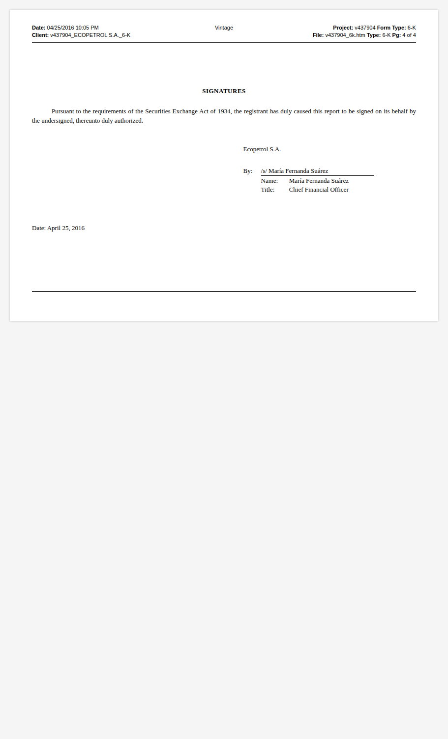Date: 04/25/2016 10:05 PM
Client: v437904_ECOPETROL S.A._6-K
Vintage
Project: v437904 Form Type: 6-K
File: v437904_6k.htm Type: 6-K Pg: 4 of 4
SIGNATURES
Pursuant to the requirements of the Securities Exchange Act of 1934, the registrant has duly caused this report to be signed on its behalf by the undersigned, thereunto duly authorized.
Ecopetrol S.A.
| By: | /s/ María Fernanda Suárez |
| | Name: | María Fernanda Suárez |
| | Title: | Chief Financial Officer |
Date: April 25, 2016